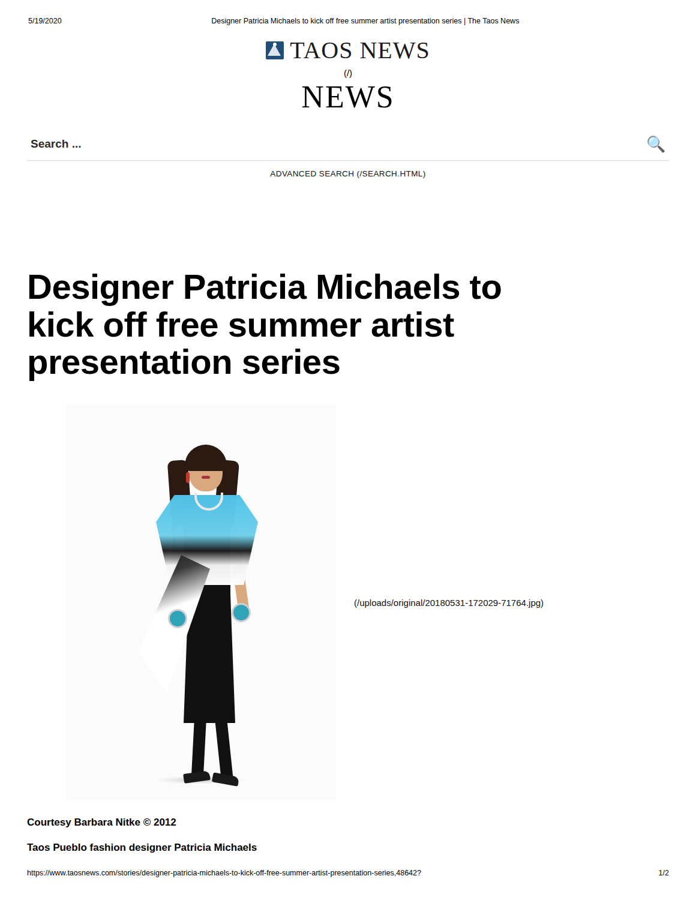5/19/2020
Designer Patricia Michaels to kick off free summer artist presentation series | The Taos News
Taos News
(/)
NEWS
Search ... 🔍
ADVANCED SEARCH (/SEARCH.HTML)
Designer Patricia Michaels to kick off free summer artist presentation series
(/uploads/original/20180531-172029-71764.jpg)
Courtesy Barbara Nitke © 2012
Taos Pueblo fashion designer Patricia Michaels
https://www.taosnews.com/stories/designer-patricia-michaels-to-kick-off-free-summer-artist-presentation-series,48642?
1/2